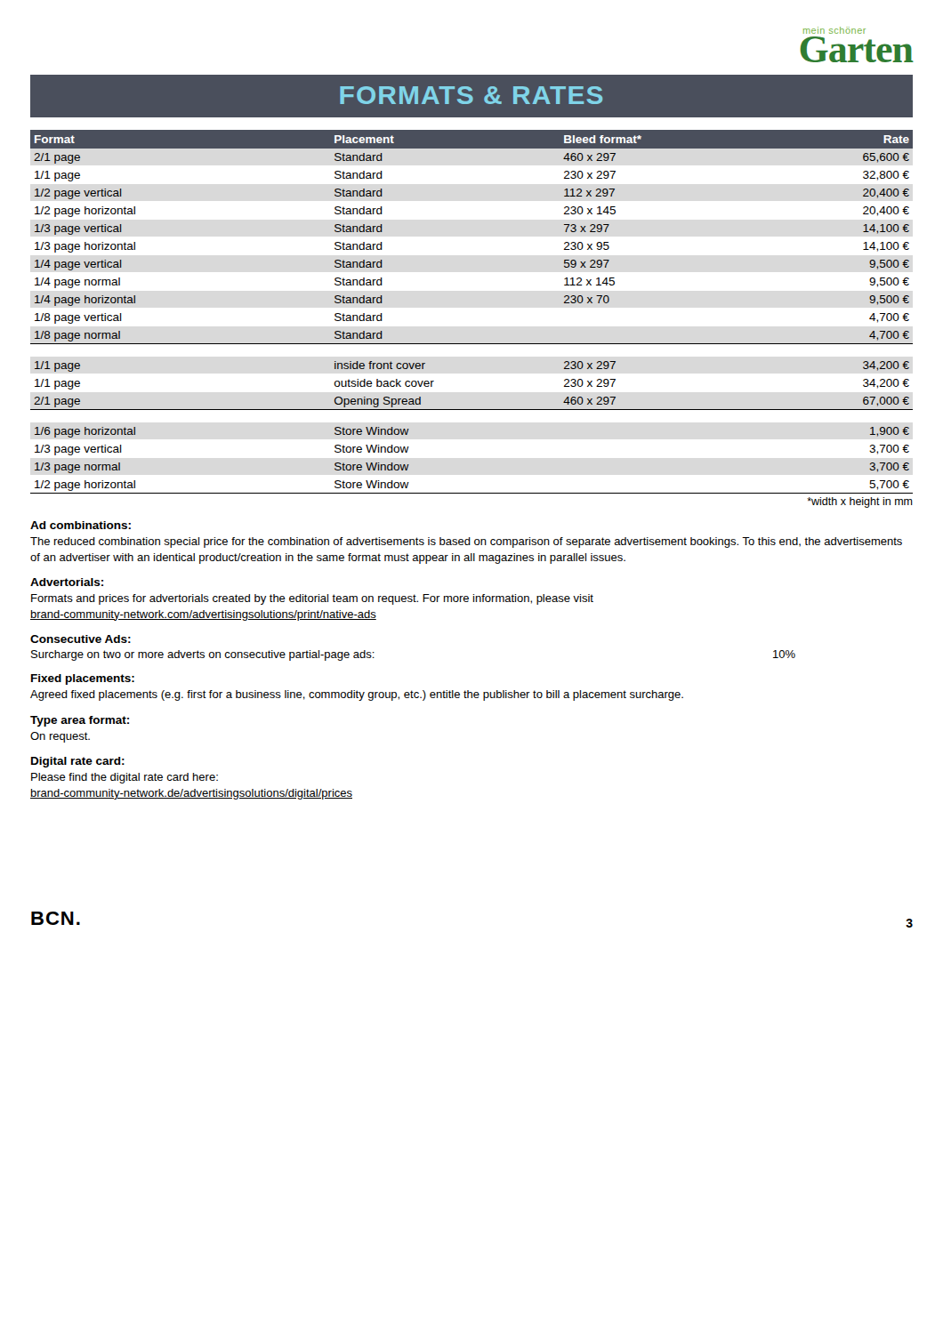mein schöner Garten
FORMATS & RATES
| Format | Placement | Bleed format* | Rate |
| --- | --- | --- | --- |
| 2/1 page | Standard | 460 x 297 | 65,600 € |
| 1/1 page | Standard | 230 x 297 | 32,800 € |
| 1/2 page vertical | Standard | 112 x 297 | 20,400 € |
| 1/2 page horizontal | Standard | 230 x 145 | 20,400 € |
| 1/3 page vertical | Standard | 73 x 297 | 14,100 € |
| 1/3 page horizontal | Standard | 230 x 95 | 14,100 € |
| 1/4 page vertical | Standard | 59 x 297 | 9,500 € |
| 1/4 page normal | Standard | 112 x 145 | 9,500 € |
| 1/4 page horizontal | Standard | 230 x 70 | 9,500 € |
| 1/8 page vertical | Standard | | 4,700 € |
| 1/8 page normal | Standard | | 4,700 € |
| 1/1 page | inside front cover | 230 x 297 | 34,200 € |
| 1/1 page | outside back cover | 230 x 297 | 34,200 € |
| 2/1 page | Opening Spread | 460 x 297 | 67,000 € |
| 1/6 page horizontal | Store Window | | 1,900 € |
| 1/3 page vertical | Store Window | | 3,700 € |
| 1/3 page normal | Store Window | | 3,700 € |
| 1/2 page horizontal | Store Window | | 5,700 € |
*width x height in mm
Ad combinations:
The reduced combination special price for the combination of advertisements is based on comparison of separate advertisement bookings. To this end, the advertisements of an advertiser with an identical product/creation in the same format must appear in all magazines in parallel issues.
Advertorials:
Formats and prices for advertorials created by the editorial team on request. For more information, please visit
brand-community-network.com/advertisingsolutions/print/native-ads
Consecutive Ads:
Surcharge on two or more adverts on consecutive partial-page ads: 10%
Fixed placements:
Agreed fixed placements (e.g. first for a business line, commodity group, etc.) entitle the publisher to bill a placement surcharge.
Type area format:
On request.
Digital rate card:
Please find the digital rate card here:
brand-community-network.de/advertisingsolutions/digital/prices
BCN.
3